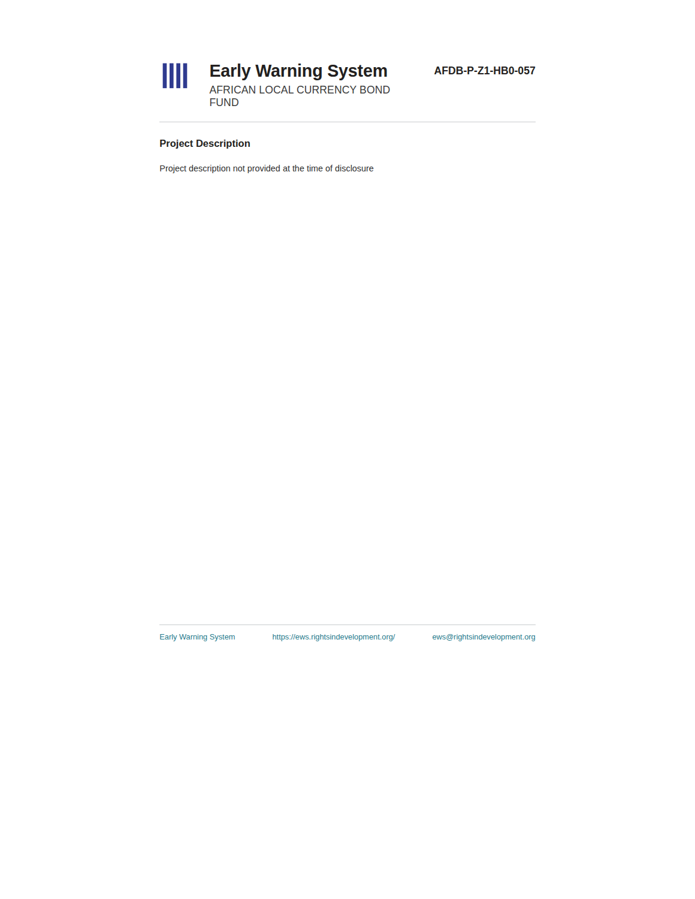Early Warning System
AFRICAN LOCAL CURRENCY BOND FUND
AFDB-P-Z1-HB0-057
Project Description
Project description not provided at the time of disclosure
Early Warning System
https://ews.rightsindevelopment.org/
ews@rightsindevelopment.org